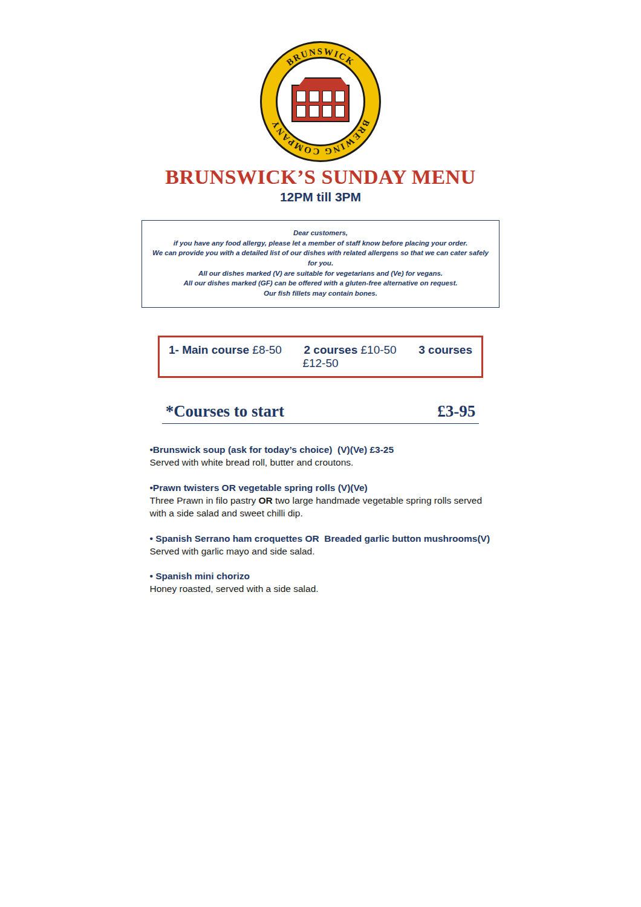BRUNSWICK BREWING COMPANY
Brunswick’s Sunday Menu
12PM till 3PM
Dear customers,
if you have any food allergy, please let a member of staff know before placing your order.
We can provide you with a detailed list of our dishes with related allergens so that we can cater safely for you.
All our dishes marked (V) are suitable for vegetarians and (Ve) for vegans.
All our dishes marked (GF) can be offered with a gluten-free alternative on request.
Our fish fillets may contain bones.
1- Main course £8-50 2 courses £10-50 3 courses £12-50
*Courses to start £3-95
•Brunswick soup (ask for today’s choice) (V)(Ve) £3-25
Served with white bread roll, butter and croutons.
•Prawn twisters OR vegetable spring rolls (V)(Ve)
Three Prawn in filo pastry OR two large handmade vegetable spring rolls served with a side salad and sweet chilli dip.
• Spanish Serrano ham croquettes OR Breaded garlic button mushrooms(V)
Served with garlic mayo and side salad.
• Spanish mini chorizo
Honey roasted, served with a side salad.